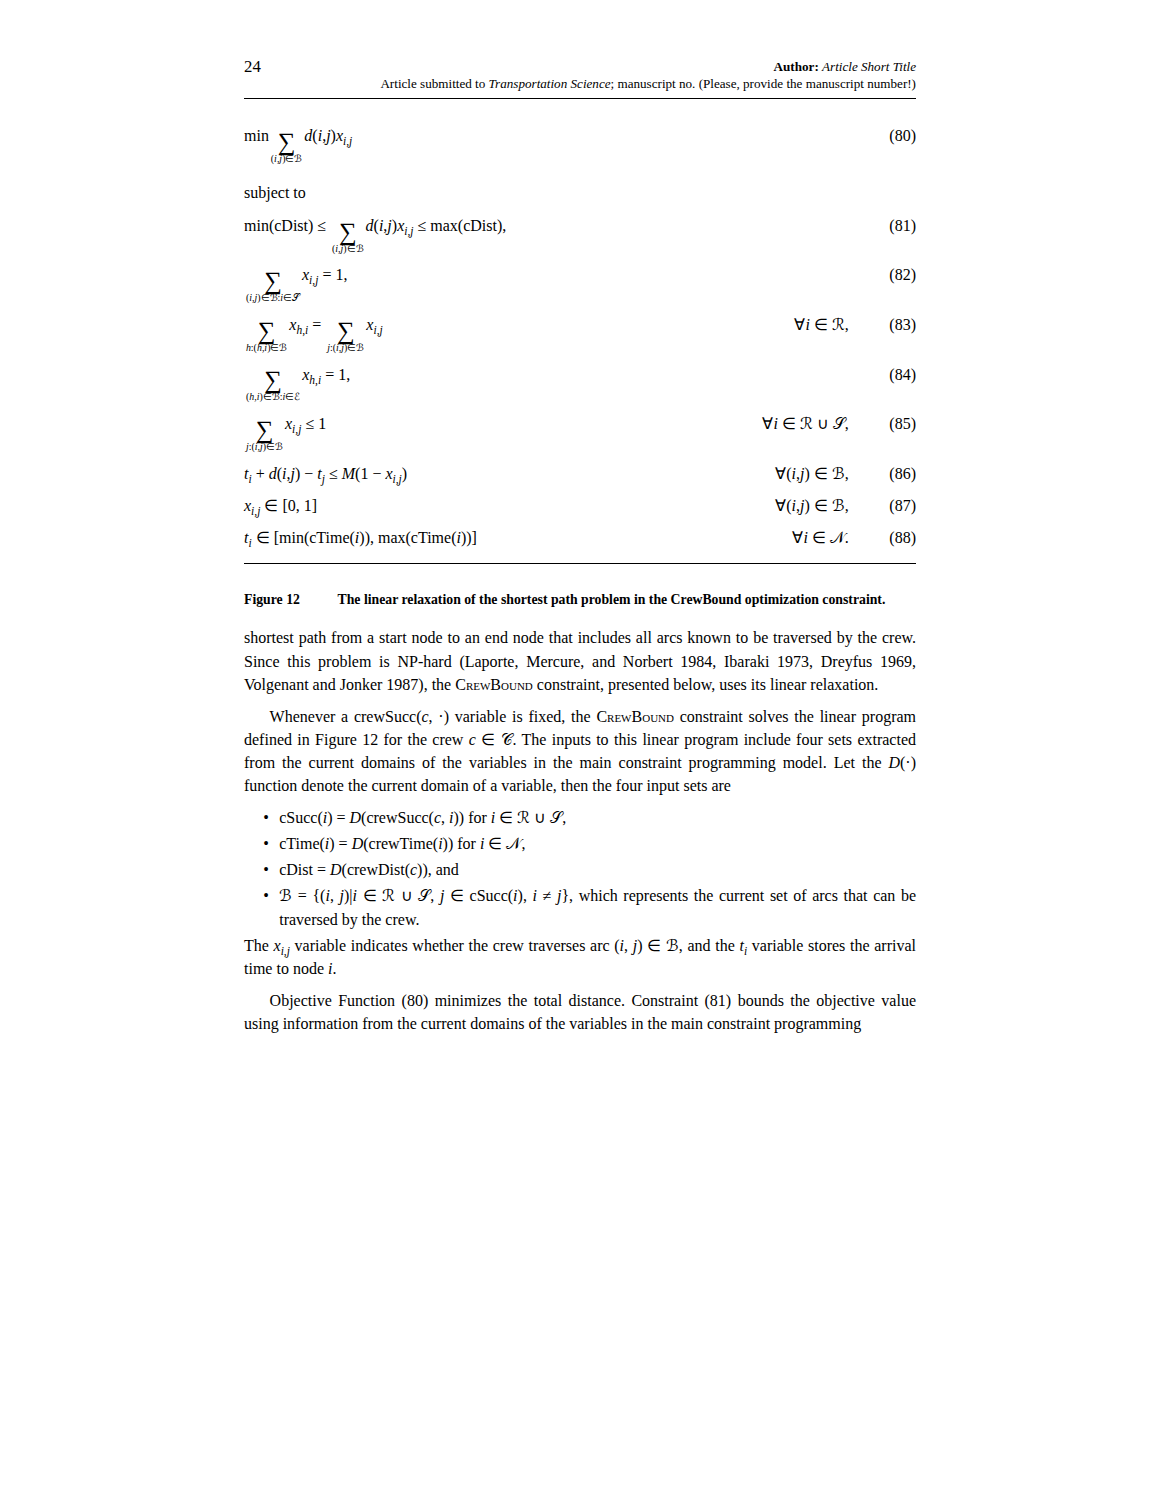24
Author: Article Short Title
Article submitted to Transportation Science; manuscript no. (Please, provide the manuscript number!)
min∑(i,j)∈ℬ d(i,j)xi,j
(80)
subject to
min(cDist) ≤ ∑(i,j)∈ℬ d(i,j)xi,j ≤ max(cDist),
(81)
∑(i,j)∈ℬ:i∈𝒮 xi,j = 1,
(82)
∑h:(h,i)∈ℬ xh,i = ∑j:(i,j)∈ℬ xi,j
∀i ∈ ℛ,
(83)
∑(h,i)∈ℬ:i∈ℰ xh,i = 1,
(84)
∑j:(i,j)∈ℬ xi,j ≤ 1
∀i ∈ ℛ ∪ 𝒮,
(85)
ti + d(i,j) − tj ≤ M(1 − xi,j)
∀(i,j) ∈ ℬ,
(86)
xi,j ∈ [0, 1]
∀(i,j) ∈ ℬ,
(87)
ti ∈ [min(cTime(i)), max(cTime(i))]
∀i ∈ 𝒩.
(88)
Figure 12
The linear relaxation of the shortest path problem in the CrewBound optimization constraint.
shortest path from a start node to an end node that includes all arcs known to be traversed by the crew. Since this problem is NP-hard (Laporte, Mercure, and Norbert 1984, Ibaraki 1973, Dreyfus 1969, Volgenant and Jonker 1987), the Crew Bound constraint, presented below, uses its linear relaxation.
Whenever a crewSucc(c, ·) variable is fixed, the Crew Bound constraint solves the linear program defined in Figure 12 for the crew c ∈ 𝒞. The inputs to this linear program include four sets extracted from the current domains of the variables in the main constraint programming model. Let the D(·) function denote the current domain of a variable, then the four input sets are
cSucc(i) = D(crewSucc(c, i)) for i ∈ ℛ ∪ 𝒮,
cTime(i) = D(crewTime(i)) for i ∈ 𝒩,
cDist = D(crewDist(c)), and
ℬ = {(i, j)|i ∈ ℛ ∪ 𝒮, j ∈ cSucc(i), i ≠ j}, which represents the current set of arcs that can be traversed by the crew.
The xi,j variable indicates whether the crew traverses arc (i, j) ∈ ℬ, and the ti variable stores the arrival time to node i.
Objective Function (80) minimizes the total distance. Constraint (81) bounds the objective value using information from the current domains of the variables in the main constraint programming